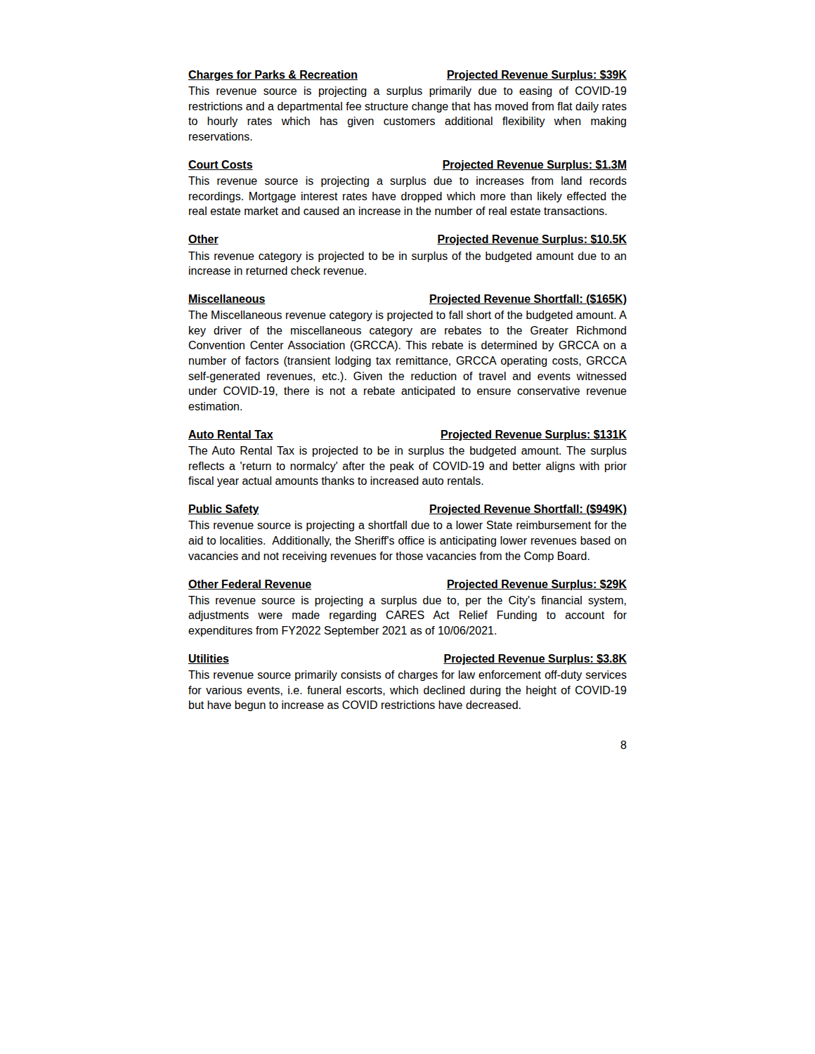Charges for Parks & Recreation Projected Revenue Surplus: $39K
This revenue source is projecting a surplus primarily due to easing of COVID-19 restrictions and a departmental fee structure change that has moved from flat daily rates to hourly rates which has given customers additional flexibility when making reservations.
Court Costs Projected Revenue Surplus: $1.3M
This revenue source is projecting a surplus due to increases from land records recordings. Mortgage interest rates have dropped which more than likely effected the real estate market and caused an increase in the number of real estate transactions.
Other Projected Revenue Surplus: $10.5K
This revenue category is projected to be in surplus of the budgeted amount due to an increase in returned check revenue.
Miscellaneous Projected Revenue Shortfall: ($165K)
The Miscellaneous revenue category is projected to fall short of the budgeted amount. A key driver of the miscellaneous category are rebates to the Greater Richmond Convention Center Association (GRCCA). This rebate is determined by GRCCA on a number of factors (transient lodging tax remittance, GRCCA operating costs, GRCCA self-generated revenues, etc.). Given the reduction of travel and events witnessed under COVID-19, there is not a rebate anticipated to ensure conservative revenue estimation.
Auto Rental Tax Projected Revenue Surplus: $131K
The Auto Rental Tax is projected to be in surplus the budgeted amount. The surplus reflects a 'return to normalcy' after the peak of COVID-19 and better aligns with prior fiscal year actual amounts thanks to increased auto rentals.
Public Safety Projected Revenue Shortfall: ($949K)
This revenue source is projecting a shortfall due to a lower State reimbursement for the aid to localities. Additionally, the Sheriff's office is anticipating lower revenues based on vacancies and not receiving revenues for those vacancies from the Comp Board.
Other Federal Revenue Projected Revenue Surplus: $29K
This revenue source is projecting a surplus due to, per the City's financial system, adjustments were made regarding CARES Act Relief Funding to account for expenditures from FY2022 September 2021 as of 10/06/2021.
Utilities Projected Revenue Surplus: $3.8K
This revenue source primarily consists of charges for law enforcement off-duty services for various events, i.e. funeral escorts, which declined during the height of COVID-19 but have begun to increase as COVID restrictions have decreased.
8